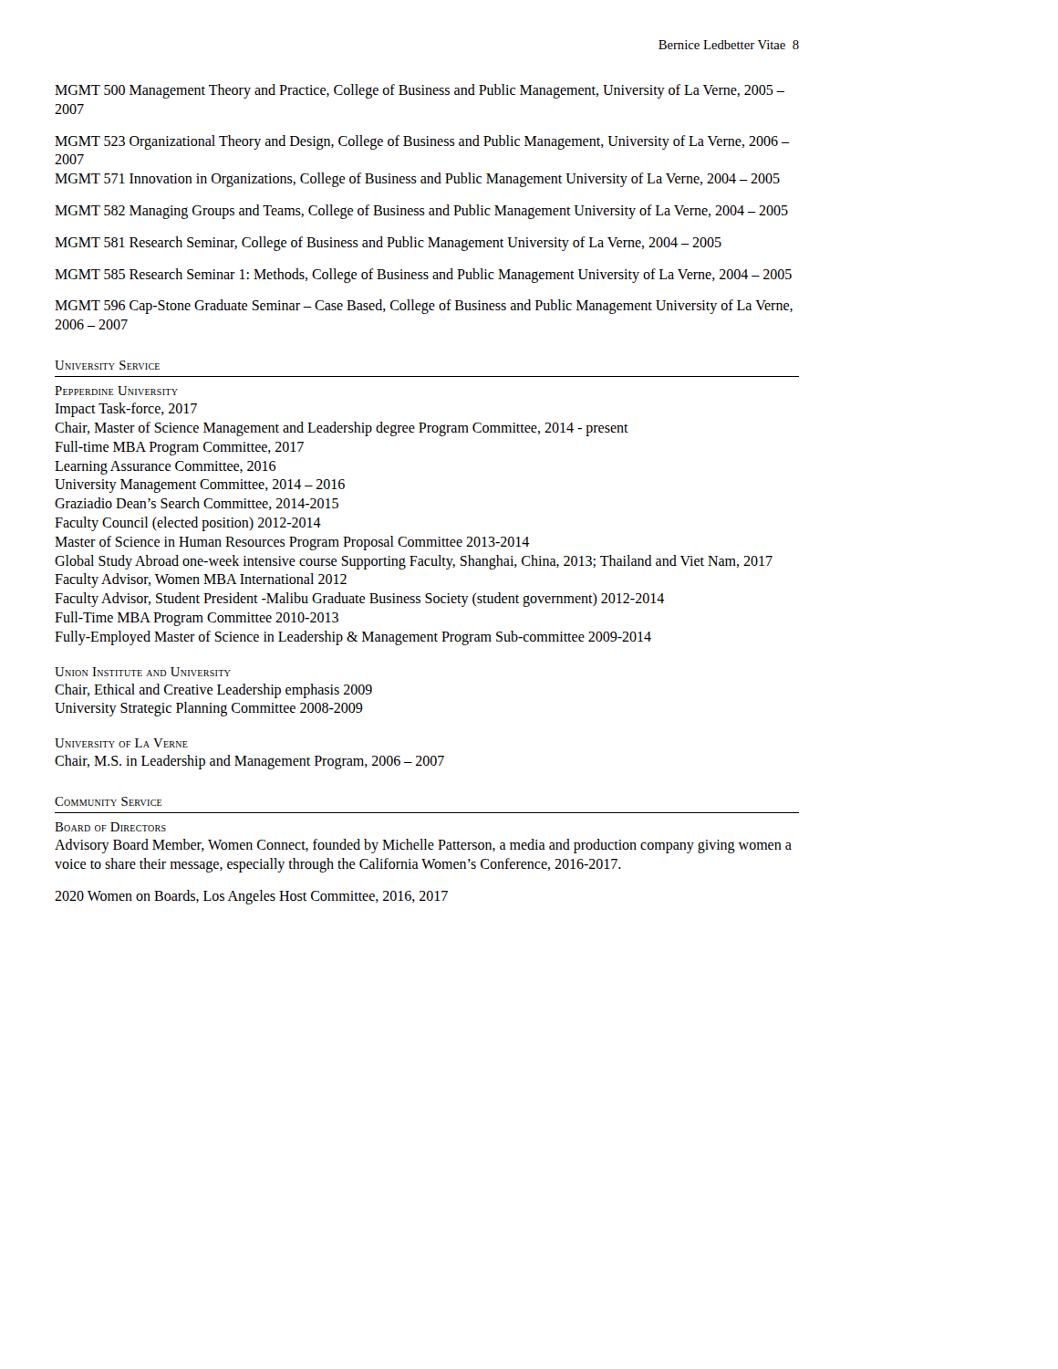Bernice Ledbetter Vitae 8
MGMT 500 Management Theory and Practice, College of Business and Public Management, University of La Verne, 2005 – 2007
MGMT 523 Organizational Theory and Design, College of Business and Public Management, University of La Verne, 2006 – 2007
MGMT 571 Innovation in Organizations, College of Business and Public Management University of La Verne, 2004 – 2005
MGMT 582 Managing Groups and Teams, College of Business and Public Management University of La Verne, 2004 – 2005
MGMT 581 Research Seminar, College of Business and Public Management University of La Verne, 2004 – 2005
MGMT 585 Research Seminar 1: Methods, College of Business and Public Management University of La Verne, 2004 – 2005
MGMT 596 Cap-Stone Graduate Seminar – Case Based, College of Business and Public Management University of La Verne, 2006 – 2007
University Service
Pepperdine University
Impact Task-force, 2017
Chair, Master of Science Management and Leadership degree Program Committee, 2014 - present
Full-time MBA Program Committee, 2017
Learning Assurance Committee, 2016
University Management Committee, 2014 – 2016
Graziadio Dean’s Search Committee, 2014-2015
Faculty Council (elected position) 2012-2014
Master of Science in Human Resources Program Proposal Committee 2013-2014
Global Study Abroad one-week intensive course Supporting Faculty, Shanghai, China, 2013; Thailand and Viet Nam, 2017
Faculty Advisor, Women MBA International 2012
Faculty Advisor, Student President -Malibu Graduate Business Society (student government) 2012-2014
Full-Time MBA Program Committee 2010-2013
Fully-Employed Master of Science in Leadership & Management Program Sub-committee 2009-2014
Union Institute and University
Chair, Ethical and Creative Leadership emphasis 2009
University Strategic Planning Committee 2008-2009
University of La Verne
Chair, M.S. in Leadership and Management Program, 2006 – 2007
Community Service
Board of Directors
Advisory Board Member, Women Connect, founded by Michelle Patterson, a media and production company giving women a voice to share their message, especially through the California Women’s Conference, 2016-2017.
2020 Women on Boards, Los Angeles Host Committee, 2016, 2017